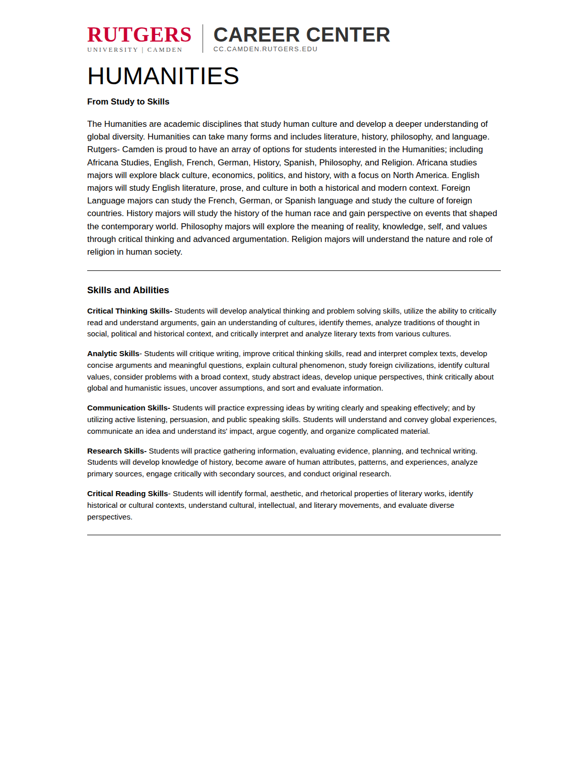RUTGERS
UNIVERSITY | CAMDEN
CAREER CENTER
CC.CAMDEN.RUTGERS.EDU
HUMANITIES
From Study to Skills
The Humanities are academic disciplines that study human culture and develop a deeper understanding of global diversity. Humanities can take many forms and includes literature, history, philosophy, and language. Rutgers- Camden is proud to have an array of options for students interested in the Humanities; including Africana Studies, English, French, German, History, Spanish, Philosophy, and Religion. Africana studies majors will explore black culture, economics, politics, and history, with a focus on North America. English majors will study English literature, prose, and culture in both a historical and modern context. Foreign Language majors can study the French, German, or Spanish language and study the culture of foreign countries. History majors will study the history of the human race and gain perspective on events that shaped the contemporary world. Philosophy majors will explore the meaning of reality, knowledge, self, and values through critical thinking and advanced argumentation. Religion majors will understand the nature and role of religion in human society.
Skills and Abilities
Critical Thinking Skills- Students will develop analytical thinking and problem solving skills, utilize the ability to critically read and understand arguments, gain an understanding of cultures, identify themes, analyze traditions of thought in social, political and historical context, and critically interpret and analyze literary texts from various cultures.
Analytic Skills- Students will critique writing, improve critical thinking skills, read and interpret complex texts, develop concise arguments and meaningful questions, explain cultural phenomenon, study foreign civilizations, identify cultural values, consider problems with a broad context, study abstract ideas, develop unique perspectives, think critically about global and humanistic issues, uncover assumptions, and sort and evaluate information.
Communication Skills- Students will practice expressing ideas by writing clearly and speaking effectively; and by utilizing active listening, persuasion, and public speaking skills. Students will understand and convey global experiences, communicate an idea and understand its' impact, argue cogently, and organize complicated material.
Research Skills- Students will practice gathering information, evaluating evidence, planning, and technical writing. Students will develop knowledge of history, become aware of human attributes, patterns, and experiences, analyze primary sources, engage critically with secondary sources, and conduct original research.
Critical Reading Skills- Students will identify formal, aesthetic, and rhetorical properties of literary works, identify historical or cultural contexts, understand cultural, intellectual, and literary movements, and evaluate diverse perspectives.